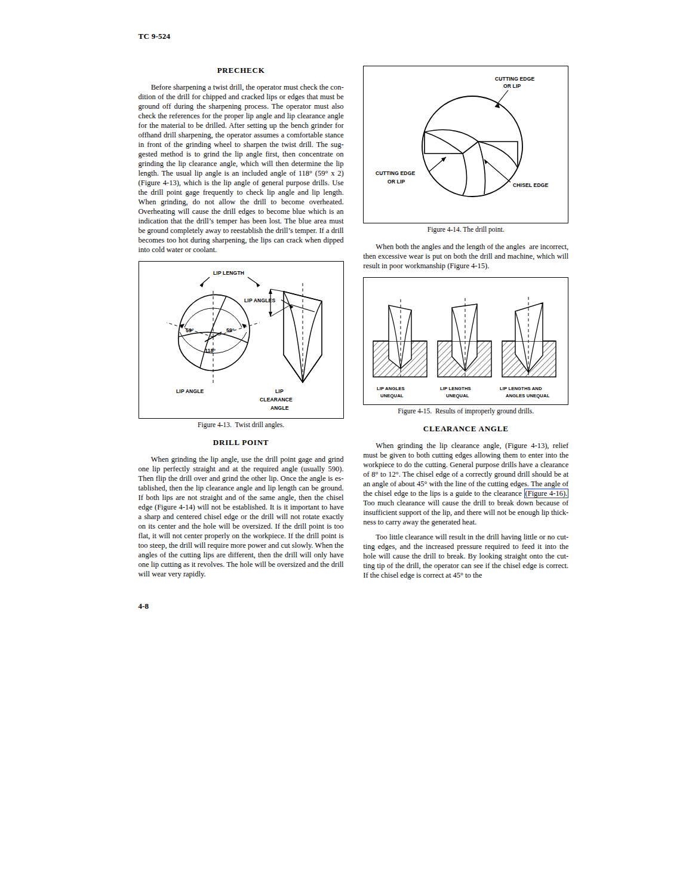TC 9-524
PRECHECK
Before sharpening a twist drill, the operator must check the condition of the drill for chipped and cracked lips or edges that must be ground off during the sharpening process. The operator must also check the references for the proper lip angle and lip clearance angle for the material to be drilled. After setting up the bench grinder for offhand drill sharpening, the operator assumes a comfortable stance in front of the grinding wheel to sharpen the twist drill. The suggested method is to grind the lip angle first, then concentrate on grinding the lip clearance angle, which will then determine the lip length. The usual lip angle is an included angle of 118° (59° x 2) (Figure 4-13), which is the lip angle of general purpose drills. Use the drill point gage frequently to check lip angle and lip length. When grinding, do not allow the drill to become overheated. Overheating will cause the drill edges to become blue which is an indication that the drill’s temper has been lost. The blue area must be ground completely away to reestablish the drill’s temper. If a drill becomes too hot during sharpening, the lips can crack when dipped into cold water or coolant.
LIP LENGTH LIP ANGLES 59° 59° 118° LIP ANGLE LIP CLEARANCE ANGLE
Figure 4-13. Twist drill angles.
DRILL POINT
When grinding the lip angle, use the drill point gage and grind one lip perfectly straight and at the required angle (usually 590). Then flip the drill over and grind the other lip. Once the angle is established, then the lip clearance angle and lip length can be ground. If both lips are not straight and of the same angle, then the chisel edge (Figure 4-14) will not be established. It is it important to have a sharp and centered chisel edge or the drill will not rotate exactly on its center and the hole will be oversized. If the drill point is too flat, it will not center properly on the workpiece. If the drill point is too steep, the drill will require more power and cut slowly. When the angles of the cutting lips are different, then the drill will only have one lip cutting as it revolves. The hole will be oversized and the drill will wear very rapidly.
CUTTING EDGE OR LIP CUTTING EDGE OR LIP CHISEL EDGE
Figure 4-14. The drill point.
When both the angles and the length of the angles are incorrect, then excessive wear is put on both the drill and machine, which will result in poor workmanship (Figure 4-15).
LIP ANGLES UNEQUAL LIP LENGTHS UNEQUAL LIP LENGTHS AND ANGLES UNEQUAL
Figure 4-15. Results of improperly ground drills.
CLEARANCE ANGLE
When grinding the lip clearance angle, (Figure 4-13), relief must be given to both cutting edges allowing them to enter into the workpiece to do the cutting. General purpose drills have a clearance of 8° to 12°. The chisel edge of a correctly ground drill should be at an angle of about 45° with the line of the cutting edges. The angle of the chisel edge to the lips is a guide to the clearance (Figure 4-16). Too much clearance will cause the drill to break down because of insufficient support of the lip, and there will not be enough lip thickness to carry away the generated heat.
Too little clearance will result in the drill having little or no cutting edges, and the increased pressure required to feed it into the hole will cause the drill to break. By looking straight onto the cutting tip of the drill, the operator can see if the chisel edge is correct. If the chisel edge is correct at 45° to the
4-8